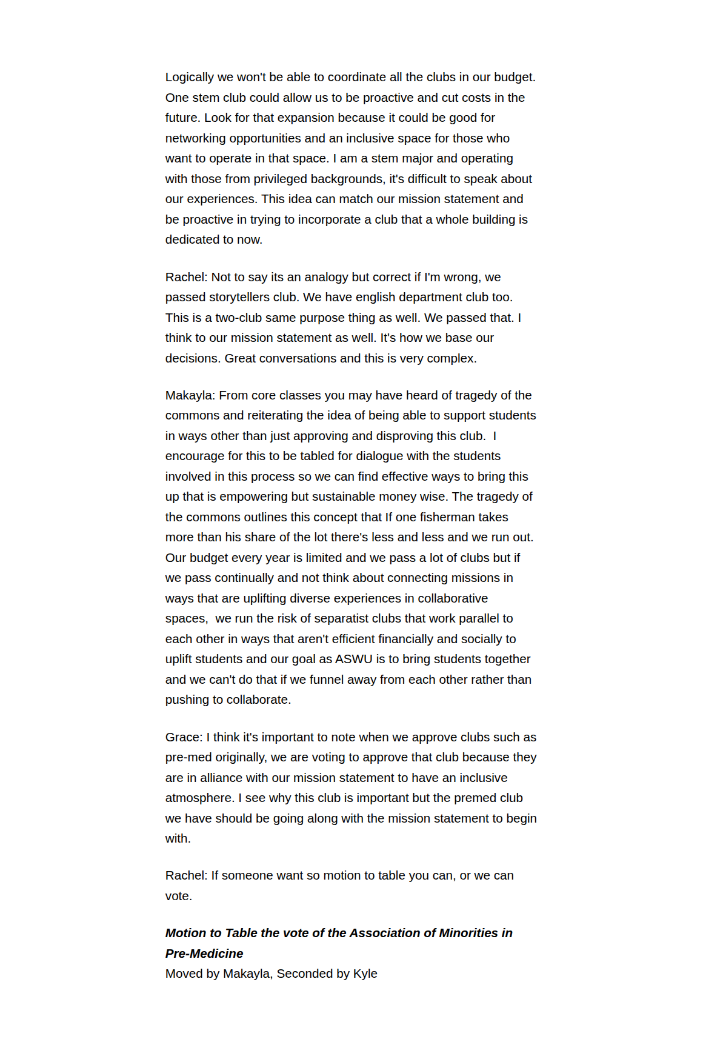Logically we won't be able to coordinate all the clubs in our budget. One stem club could allow us to be proactive and cut costs in the future. Look for that expansion because it could be good for networking opportunities and an inclusive space for those who want to operate in that space. I am a stem major and operating with those from privileged backgrounds, it's difficult to speak about our experiences. This idea can match our mission statement and be proactive in trying to incorporate a club that a whole building is dedicated to now.
Rachel: Not to say its an analogy but correct if I'm wrong, we passed storytellers club. We have english department club too. This is a two-club same purpose thing as well. We passed that. I think to our mission statement as well. It's how we base our decisions. Great conversations and this is very complex.
Makayla: From core classes you may have heard of tragedy of the commons and reiterating the idea of being able to support students in ways other than just approving and disproving this club. I encourage for this to be tabled for dialogue with the students involved in this process so we can find effective ways to bring this up that is empowering but sustainable money wise. The tragedy of the commons outlines this concept that If one fisherman takes more than his share of the lot there's less and less and we run out. Our budget every year is limited and we pass a lot of clubs but if we pass continually and not think about connecting missions in ways that are uplifting diverse experiences in collaborative spaces, we run the risk of separatist clubs that work parallel to each other in ways that aren't efficient financially and socially to uplift students and our goal as ASWU is to bring students together and we can't do that if we funnel away from each other rather than pushing to collaborate.
Grace: I think it's important to note when we approve clubs such as pre-med originally, we are voting to approve that club because they are in alliance with our mission statement to have an inclusive atmosphere. I see why this club is important but the premed club we have should be going along with the mission statement to begin with.
Rachel: If someone want so motion to table you can, or we can vote.
Motion to Table the vote of the Association of Minorities in Pre-Medicine
Moved by Makayla, Seconded by Kyle